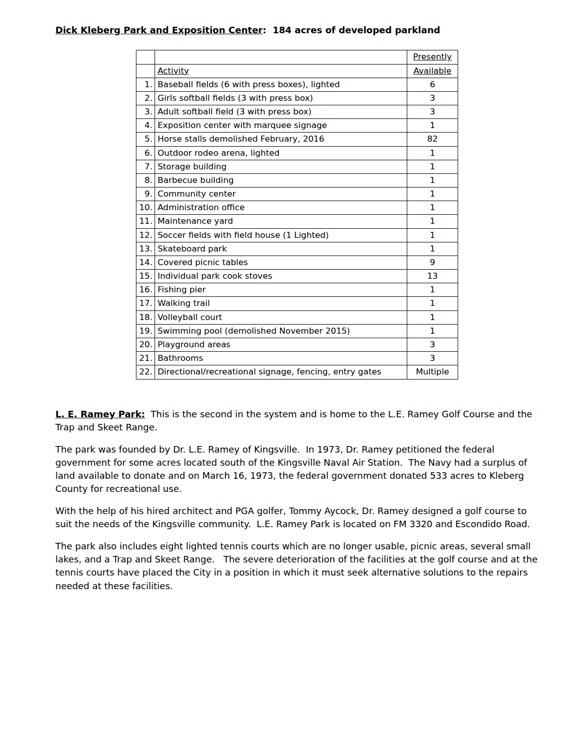Dick Kleberg Park and Exposition Center: 184 acres of developed parkland
| | | Presently |
| --- | --- | --- |
| | Activity | Available |
| 1. | Baseball fields (6 with press boxes), lighted | 6 |
| 2. | Girls softball fields (3 with press box) | 3 |
| 3. | Adult softball field (3 with press box) | 3 |
| 4. | Exposition center with marquee signage | 1 |
| 5. | Horse stalls demolished February, 2016 | 82 |
| 6. | Outdoor rodeo arena, lighted | 1 |
| 7. | Storage building | 1 |
| 8. | Barbecue building | 1 |
| 9. | Community center | 1 |
| 10. | Administration office | 1 |
| 11. | Maintenance yard | 1 |
| 12. | Soccer fields with field house (1 Lighted) | 1 |
| 13. | Skateboard park | 1 |
| 14. | Covered picnic tables | 9 |
| 15. | Individual park cook stoves | 13 |
| 16. | Fishing pier | 1 |
| 17. | Walking trail | 1 |
| 18. | Volleyball court | 1 |
| 19. | Swimming pool (demolished November 2015) | 1 |
| 20. | Playground areas | 3 |
| 21. | Bathrooms | 3 |
| 22. | Directional/recreational signage, fencing, entry gates | Multiple |
L. E. Ramey Park: This is the second in the system and is home to the L.E. Ramey Golf Course and the Trap and Skeet Range.
The park was founded by Dr. L.E. Ramey of Kingsville. In 1973, Dr. Ramey petitioned the federal government for some acres located south of the Kingsville Naval Air Station. The Navy had a surplus of land available to donate and on March 16, 1973, the federal government donated 533 acres to Kleberg County for recreational use.
With the help of his hired architect and PGA golfer, Tommy Aycock, Dr. Ramey designed a golf course to suit the needs of the Kingsville community. L.E. Ramey Park is located on FM 3320 and Escondido Road.
The park also includes eight lighted tennis courts which are no longer usable, picnic areas, several small lakes, and a Trap and Skeet Range. The severe deterioration of the facilities at the golf course and at the tennis courts have placed the City in a position in which it must seek alternative solutions to the repairs needed at these facilities.